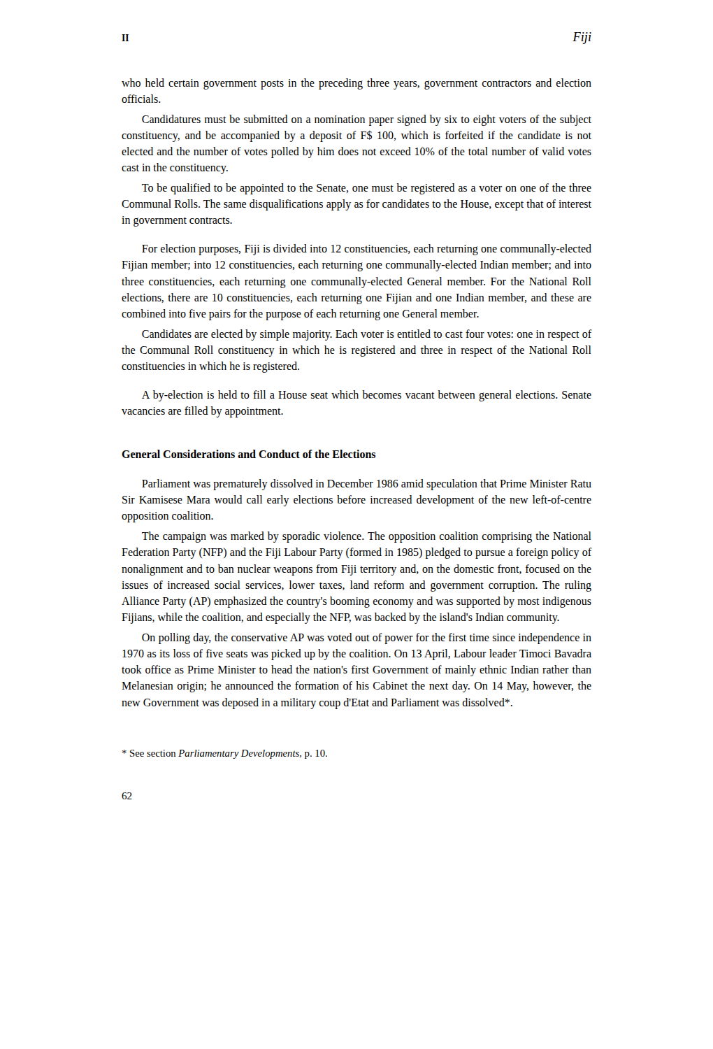II Fiji
who held certain government posts in the preceding three years, government contractors and election officials.
Candidatures must be submitted on a nomination paper signed by six to eight voters of the subject constituency, and be accompanied by a deposit of F$ 100, which is forfeited if the candidate is not elected and the number of votes polled by him does not exceed 10% of the total number of valid votes cast in the constituency.
To be qualified to be appointed to the Senate, one must be registered as a voter on one of the three Communal Rolls. The same disqualifications apply as for candidates to the House, except that of interest in government contracts.
For election purposes, Fiji is divided into 12 constituencies, each returning one communally-elected Fijian member; into 12 constituencies, each returning one communally-elected Indian member; and into three constituencies, each returning one communally-elected General member. For the National Roll elections, there are 10 constituencies, each returning one Fijian and one Indian member, and these are combined into five pairs for the purpose of each returning one General member.
Candidates are elected by simple majority. Each voter is entitled to cast four votes: one in respect of the Communal Roll constituency in which he is registered and three in respect of the National Roll constituencies in which he is registered.
A by-election is held to fill a House seat which becomes vacant between general elections. Senate vacancies are filled by appointment.
General Considerations and Conduct of the Elections
Parliament was prematurely dissolved in December 1986 amid speculation that Prime Minister Ratu Sir Kamisese Mara would call early elections before increased development of the new left-of-centre opposition coalition.
The campaign was marked by sporadic violence. The opposition coalition comprising the National Federation Party (NFP) and the Fiji Labour Party (formed in 1985) pledged to pursue a foreign policy of nonalignment and to ban nuclear weapons from Fiji territory and, on the domestic front, focused on the issues of increased social services, lower taxes, land reform and government corruption. The ruling Alliance Party (AP) emphasized the country's booming economy and was supported by most indigenous Fijians, while the coalition, and especially the NFP, was backed by the island's Indian community.
On polling day, the conservative AP was voted out of power for the first time since independence in 1970 as its loss of five seats was picked up by the coalition. On 13 April, Labour leader Timoci Bavadra took office as Prime Minister to head the nation's first Government of mainly ethnic Indian rather than Melanesian origin; he announced the formation of his Cabinet the next day. On 14 May, however, the new Government was deposed in a military coup d'Etat and Parliament was dissolved*.
* See section Parliamentary Developments, p. 10.
62